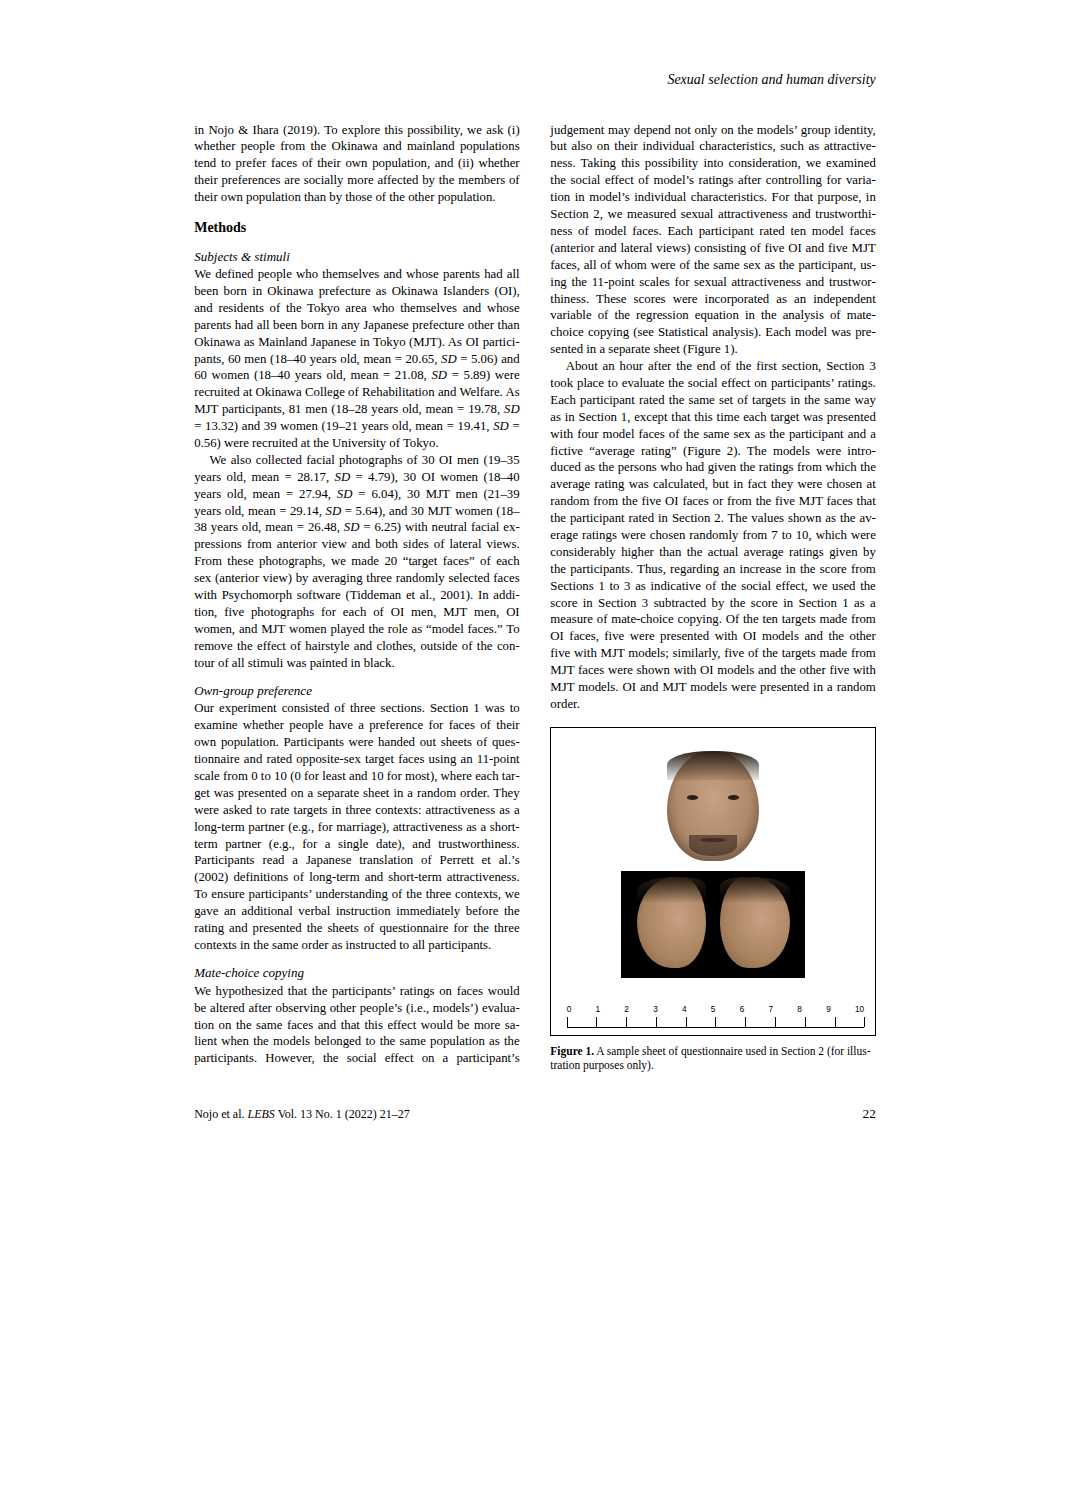Sexual selection and human diversity
in Nojo & Ihara (2019). To explore this possibility, we ask (i) whether people from the Okinawa and mainland populations tend to prefer faces of their own population, and (ii) whether their preferences are socially more affected by the members of their own population than by those of the other population.
Methods
Subjects & stimuli
We defined people who themselves and whose parents had all been born in Okinawa prefecture as Okinawa Islanders (OI), and residents of the Tokyo area who themselves and whose parents had all been born in any Japanese prefecture other than Okinawa as Mainland Japanese in Tokyo (MJT). As OI participants, 60 men (18–40 years old, mean = 20.65, SD = 5.06) and 60 women (18–40 years old, mean = 21.08, SD = 5.89) were recruited at Okinawa College of Rehabilitation and Welfare. As MJT participants, 81 men (18–28 years old, mean = 19.78, SD = 13.32) and 39 women (19–21 years old, mean = 19.41, SD = 0.56) were recruited at the University of Tokyo.
We also collected facial photographs of 30 OI men (19–35 years old, mean = 28.17, SD = 4.79), 30 OI women (18–40 years old, mean = 27.94, SD = 6.04), 30 MJT men (21–39 years old, mean = 29.14, SD = 5.64), and 30 MJT women (18–38 years old, mean = 26.48, SD = 6.25) with neutral facial expressions from anterior view and both sides of lateral views. From these photographs, we made 20 “target faces” of each sex (anterior view) by averaging three randomly selected faces with Psychomorph software (Tiddeman et al., 2001). In addition, five photographs for each of OI men, MJT men, OI women, and MJT women played the role as “model faces.” To remove the effect of hairstyle and clothes, outside of the contour of all stimuli was painted in black.
Own-group preference
Our experiment consisted of three sections. Section 1 was to examine whether people have a preference for faces of their own population. Participants were handed out sheets of questionnaire and rated opposite-sex target faces using an 11-point scale from 0 to 10 (0 for least and 10 for most), where each target was presented on a separate sheet in a random order. They were asked to rate targets in three contexts: attractiveness as a long-term partner (e.g., for marriage), attractiveness as a short-term partner (e.g., for a single date), and trustworthiness. Participants read a Japanese translation of Perrett et al.’s (2002) definitions of long-term and short-term attractiveness. To ensure participants’ understanding of the three contexts, we gave an additional verbal instruction immediately before the rating and presented the sheets of questionnaire for the three contexts in the same order as instructed to all participants.
Mate-choice copying
We hypothesized that the participants’ ratings on faces would be altered after observing other people’s (i.e., models’) evaluation on the same faces and that this effect would be more salient when the models belonged to the same population as the participants. However, the social effect on a participant’s judgement may depend not only on the models’ group identity, but also on their individual characteristics, such as attractiveness. Taking this possibility into consideration, we examined the social effect of model’s ratings after controlling for variation in model’s individual characteristics. For that purpose, in Section 2, we measured sexual attractiveness and trustworthiness of model faces. Each participant rated ten model faces (anterior and lateral views) consisting of five OI and five MJT faces, all of whom were of the same sex as the participant, using the 11-point scales for sexual attractiveness and trustworthiness. These scores were incorporated as an independent variable of the regression equation in the analysis of mate-choice copying (see Statistical analysis). Each model was presented in a separate sheet (Figure 1).
About an hour after the end of the first section, Section 3 took place to evaluate the social effect on participants’ ratings. Each participant rated the same set of targets in the same way as in Section 1, except that this time each target was presented with four model faces of the same sex as the participant and a fictive “average rating” (Figure 2). The models were introduced as the persons who had given the ratings from which the average rating was calculated, but in fact they were chosen at random from the five OI faces or from the five MJT faces that the participant rated in Section 2. The values shown as the average ratings were chosen randomly from 7 to 10, which were considerably higher than the actual average ratings given by the participants. Thus, regarding an increase in the score from Sections 1 to 3 as indicative of the social effect, we used the score in Section 3 subtracted by the score in Section 1 as a measure of mate-choice copying. Of the ten targets made from OI faces, five were presented with OI models and the other five with MJT models; similarly, five of the targets made from MJT faces were shown with OI models and the other five with MJT models. OI and MJT models were presented in a random order.
012345678910
Figure 1. A sample sheet of questionnaire used in Section 2 (for illustration purposes only).
Nojo et al. LEBS Vol. 13 No. 1 (2022) 21–27
22